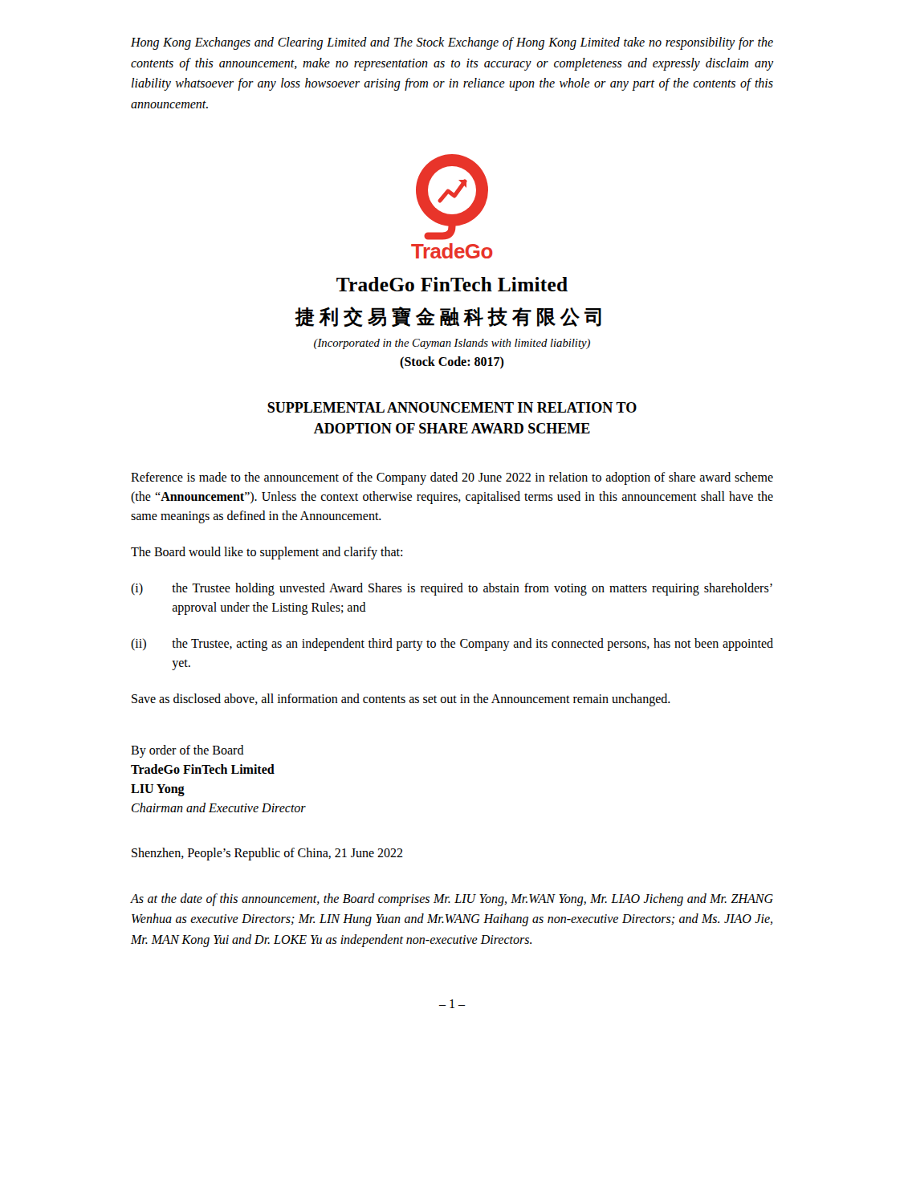Hong Kong Exchanges and Clearing Limited and The Stock Exchange of Hong Kong Limited take no responsibility for the contents of this announcement, make no representation as to its accuracy or completeness and expressly disclaim any liability whatsoever for any loss howsoever arising from or in reliance upon the whole or any part of the contents of this announcement.
TradeGo
TradeGo FinTech Limited
捷利交易寶金融科技有限公司
(Incorporated in the Cayman Islands with limited liability)
(Stock Code: 8017)
Supplemental Announcement in Relation to
Adoption of Share Award Scheme
Reference is made to the announcement of the Company dated 20 June 2022 in relation to adoption of share award scheme (the “Announcement”). Unless the context otherwise requires, capitalised terms used in this announcement shall have the same meanings as defined in the Announcement.
The Board would like to supplement and clarify that:
(i) the Trustee holding unvested Award Shares is required to abstain from voting on matters requiring shareholders’ approval under the Listing Rules; and
(ii) the Trustee, acting as an independent third party to the Company and its connected persons, has not been appointed yet.
Save as disclosed above, all information and contents as set out in the Announcement remain unchanged.
By order of the Board
TradeGo FinTech Limited
LIU Yong
Chairman and Executive Director
Shenzhen, People’s Republic of China, 21 June 2022
As at the date of this announcement, the Board comprises Mr. LIU Yong, Mr.WAN Yong, Mr. LIAO Jicheng and Mr. ZHANG Wenhua as executive Directors; Mr. LIN Hung Yuan and Mr.WANG Haihang as non-executive Directors; and Ms. JIAO Jie, Mr. MAN Kong Yui and Dr. LOKE Yu as independent non-executive Directors.
– 1 –